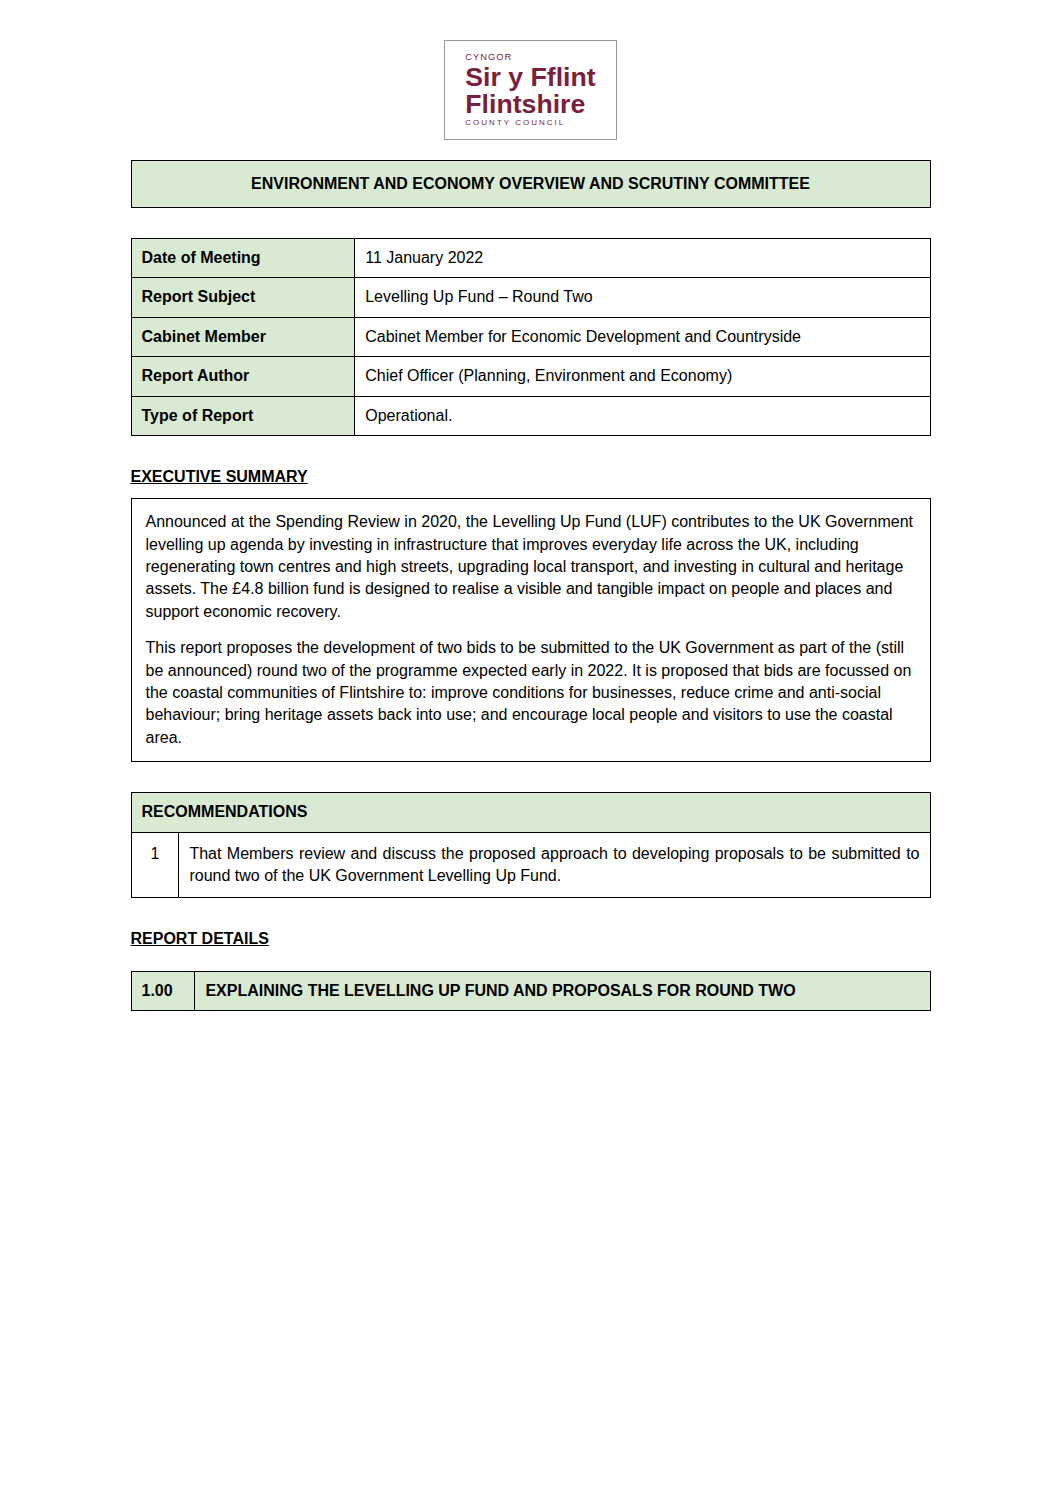CYNGOR
Sir y Fflint
Flintshire
COUNTY COUNCIL
ENVIRONMENT AND ECONOMY OVERVIEW AND SCRUTINY COMMITTEE
| Date of Meeting | 11 January 2022 |
| Report Subject | Levelling Up Fund – Round Two |
| Cabinet Member | Cabinet Member for Economic Development and Countryside |
| Report Author | Chief Officer (Planning, Environment and Economy) |
| Type of Report | Operational. |
EXECUTIVE SUMMARY
Announced at the Spending Review in 2020, the Levelling Up Fund (LUF) contributes to the UK Government levelling up agenda by investing in infrastructure that improves everyday life across the UK, including regenerating town centres and high streets, upgrading local transport, and investing in cultural and heritage assets. The £4.8 billion fund is designed to realise a visible and tangible impact on people and places and support economic recovery.
This report proposes the development of two bids to be submitted to the UK Government as part of the (still be announced) round two of the programme expected early in 2022. It is proposed that bids are focussed on the coastal communities of Flintshire to: improve conditions for businesses, reduce crime and anti-social behaviour; bring heritage assets back into use; and encourage local people and visitors to use the coastal area.
| RECOMMENDATIONS |
| --- |
| 1 | That Members review and discuss the proposed approach to developing proposals to be submitted to round two of the UK Government Levelling Up Fund. |
REPORT DETAILS
| 1.00 | EXPLAINING THE LEVELLING UP FUND AND PROPOSALS FOR ROUND TWO |